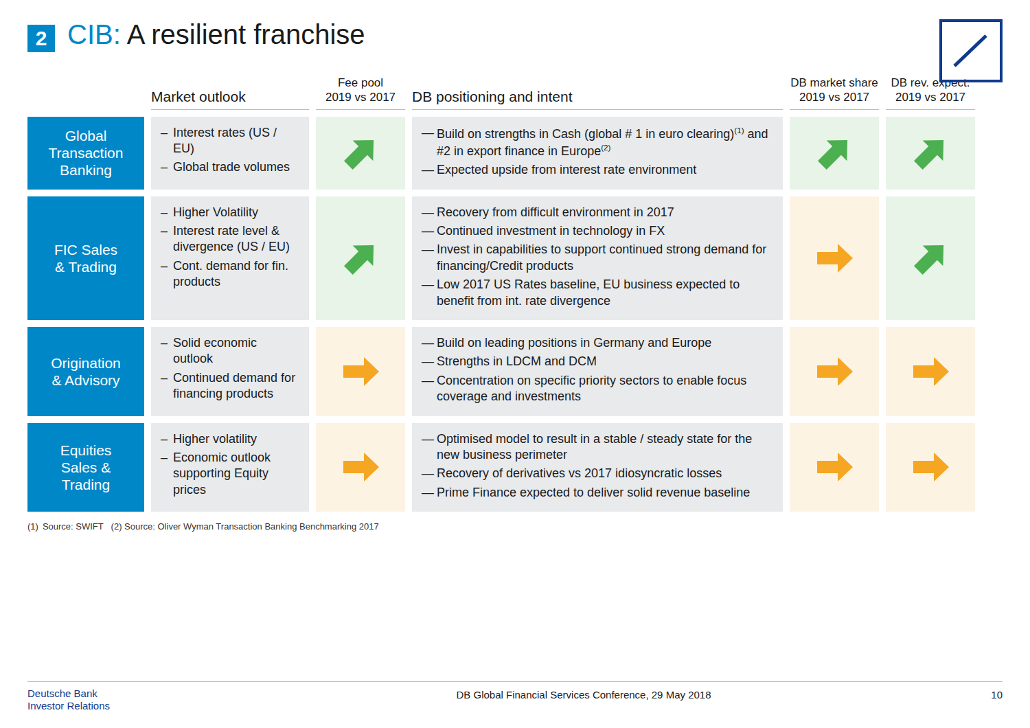2
CIB: A resilient franchise
Market outlook
Fee pool
2019 vs 2017
DB positioning and intent
DB market share
2019 vs 2017
DB rev. expect.
2019 vs 2017
Global
Transaction
Banking
Interest rates (US / EU)
Global trade volumes
Build on strengths in Cash (global # 1 in euro clearing)(1) and #2 in export finance in Europe(2)
Expected upside from interest rate environment
FIC Sales
& Trading
Higher Volatility
Interest rate level & divergence (US / EU)
Cont. demand for fin. products
Recovery from difficult environment in 2017
Continued investment in technology in FX
Invest in capabilities to support continued strong demand for financing/Credit products
Low 2017 US Rates baseline, EU business expected to benefit from int. rate divergence
Origination
& Advisory
Solid economic outlook
Continued demand for financing products
Build on leading positions in Germany and Europe
Strengths in LDCM and DCM
Concentration on specific priority sectors to enable focus coverage and investments
Equities
Sales &
Trading
Higher volatility
Economic outlook supporting Equity prices
Optimised model to result in a stable / steady state for the new business perimeter
Recovery of derivatives vs 2017 idiosyncratic losses
Prime Finance expected to deliver solid revenue baseline
(1) Source: SWIFT (2) Source: Oliver Wyman Transaction Banking Benchmarking 2017
Deutsche Bank
Investor Relations
DB Global Financial Services Conference, 29 May 2018
10